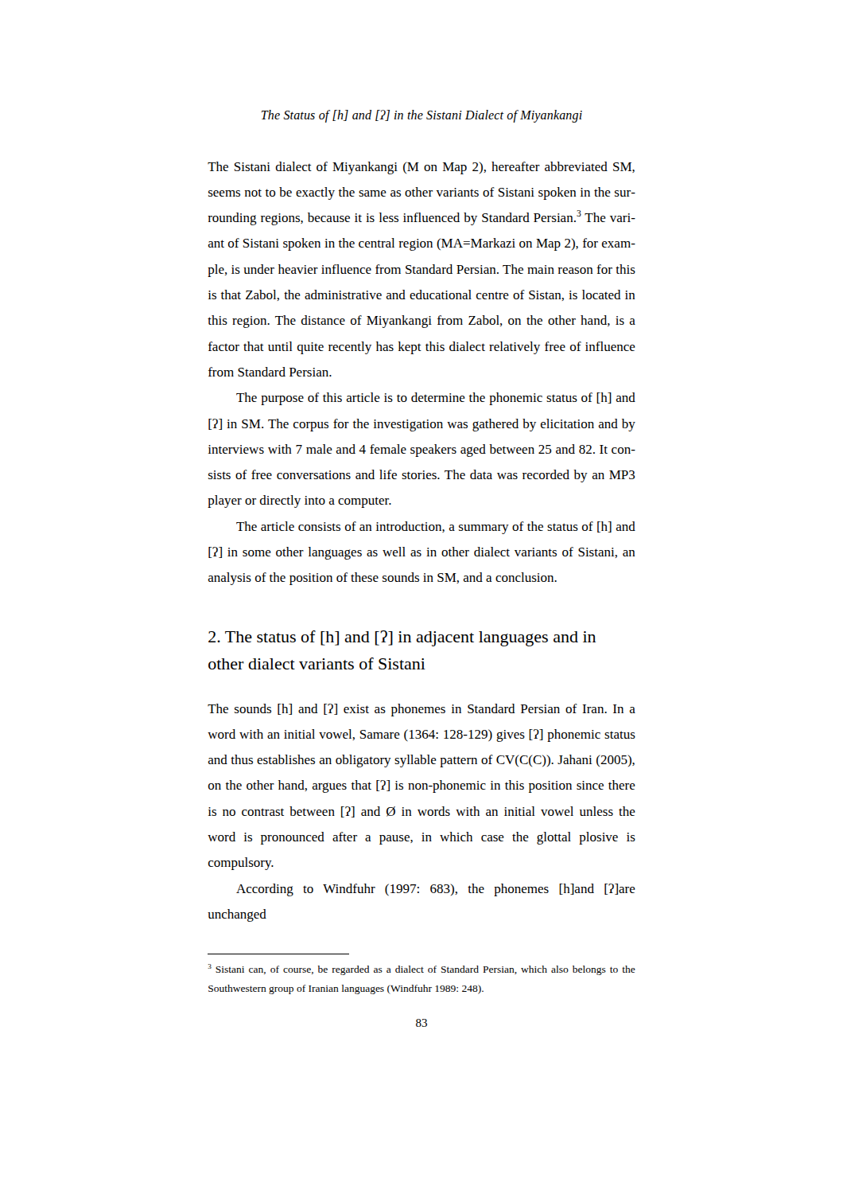The Status of [h] and [ʔ] in the Sistani Dialect of Miyankangi
The Sistani dialect of Miyankangi (M on Map 2), hereafter abbreviated SM, seems not to be exactly the same as other variants of Sistani spoken in the surrounding regions, because it is less influenced by Standard Persian.3 The variant of Sistani spoken in the central region (MA=Markazi on Map 2), for example, is under heavier influence from Standard Persian. The main reason for this is that Zabol, the administrative and educational centre of Sistan, is located in this region. The distance of Miyankangi from Zabol, on the other hand, is a factor that until quite recently has kept this dialect relatively free of influence from Standard Persian.
The purpose of this article is to determine the phonemic status of [h] and [ʔ] in SM. The corpus for the investigation was gathered by elicitation and by interviews with 7 male and 4 female speakers aged between 25 and 82. It consists of free conversations and life stories. The data was recorded by an MP3 player or directly into a computer.
The article consists of an introduction, a summary of the status of [h] and [ʔ] in some other languages as well as in other dialect variants of Sistani, an analysis of the position of these sounds in SM, and a conclusion.
2. The status of [h] and [ʔ] in adjacent languages and in other dialect variants of Sistani
The sounds [h] and [ʔ] exist as phonemes in Standard Persian of Iran. In a word with an initial vowel, Samare (1364: 128-129) gives [ʔ] phonemic status and thus establishes an obligatory syllable pattern of CV(C(C)). Jahani (2005), on the other hand, argues that [ʔ] is non-phonemic in this position since there is no contrast between [ʔ] and Ø in words with an initial vowel unless the word is pronounced after a pause, in which case the glottal plosive is compulsory.
According to Windfuhr (1997: 683), the phonemes [h]and [ʔ]are unchanged
3 Sistani can, of course, be regarded as a dialect of Standard Persian, which also belongs to the Southwestern group of Iranian languages (Windfuhr 1989: 248).
83